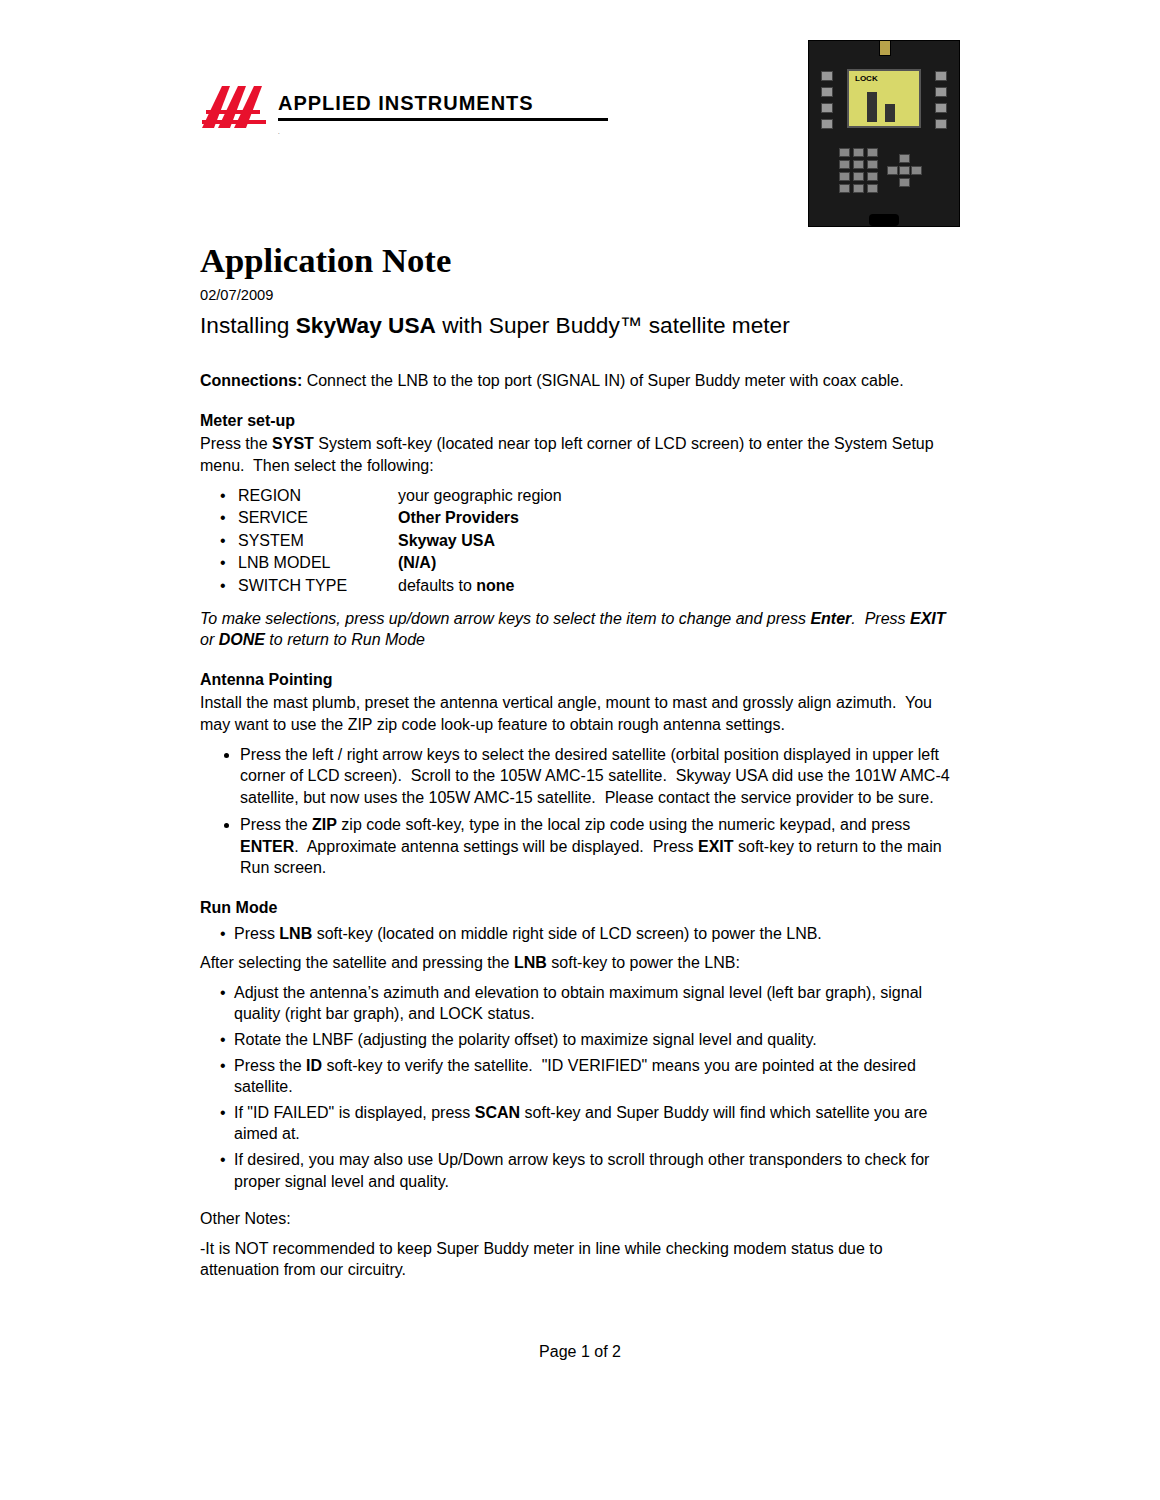LOCK
APPLIED INSTRUMENTS .
Application Note
02/07/2009
Installing SkyWay USA with Super Buddy™ satellite meter
Connections: Connect the LNB to the top port (SIGNAL IN) of Super Buddy meter with coax cable.
Meter set-up
Press the SYST System soft-key (located near top left corner of LCD screen) to enter the System Setup menu. Then select the following:
| • | REGION | your geographic region |
| • | SERVICE | Other Providers |
| • | SYSTEM | Skyway USA |
| • | LNB MODEL | (N/A) |
| • | SWITCH TYPE | defaults to none |
To make selections, press up/down arrow keys to select the item to change and press Enter. Press EXIT or DONE to return to Run Mode
Antenna Pointing
Install the mast plumb, preset the antenna vertical angle, mount to mast and grossly align azimuth. You may want to use the ZIP zip code look-up feature to obtain rough antenna settings.
Press the left / right arrow keys to select the desired satellite (orbital position displayed in upper left corner of LCD screen). Scroll to the 105W AMC-15 satellite. Skyway USA did use the 101W AMC-4 satellite, but now uses the 105W AMC-15 satellite. Please contact the service provider to be sure.
Press the ZIP zip code soft-key, type in the local zip code using the numeric keypad, and press ENTER. Approximate antenna settings will be displayed. Press EXIT soft-key to return to the main Run screen.
Run Mode
Press LNB soft-key (located on middle right side of LCD screen) to power the LNB.
After selecting the satellite and pressing the LNB soft-key to power the LNB:
Adjust the antenna’s azimuth and elevation to obtain maximum signal level (left bar graph), signal quality (right bar graph), and LOCK status.
Rotate the LNBF (adjusting the polarity offset) to maximize signal level and quality.
Press the ID soft-key to verify the satellite. "ID VERIFIED" means you are pointed at the desired satellite.
If "ID FAILED" is displayed, press SCAN soft-key and Super Buddy will find which satellite you are aimed at.
If desired, you may also use Up/Down arrow keys to scroll through other transponders to check for proper signal level and quality.
Other Notes:
-It is NOT recommended to keep Super Buddy meter in line while checking modem status due to attenuation from our circuitry.
Page 1 of 2